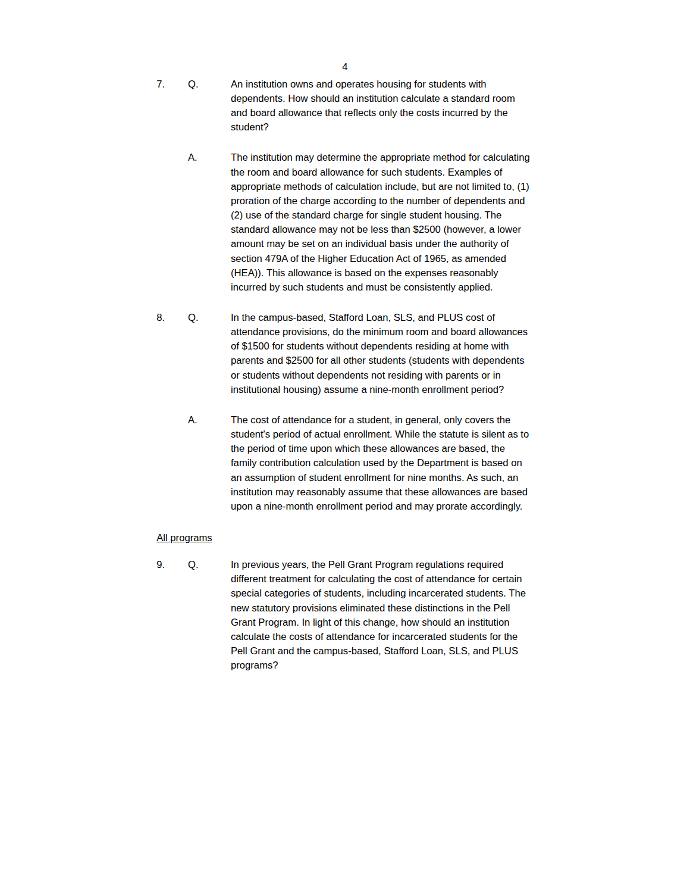4
7.
Q.
An institution owns and operates housing for students with dependents. How should an institution calculate a standard room and board allowance that reflects only the costs incurred by the student?
7.
A.
The institution may determine the appropriate method for calculating the room and board allowance for such students. Examples of appropriate methods of calculation include, but are not limited to, (1) proration of the charge according to the number of dependents and (2) use of the standard charge for single student housing. The standard allowance may not be less than $2500 (however, a lower amount may be set on an individual basis under the authority of section 479A of the Higher Education Act of 1965, as amended (HEA)). This allowance is based on the expenses reasonably incurred by such students and must be consistently applied.
8.
Q.
In the campus-based, Stafford Loan, SLS, and PLUS cost of attendance provisions, do the minimum room and board allowances of $1500 for students without dependents residing at home with parents and $2500 for all other students (students with dependents or students without dependents not residing with parents or in institutional housing) assume a nine-month enrollment period?
8.
A.
The cost of attendance for a student, in general, only covers the student's period of actual enrollment. While the statute is silent as to the period of time upon which these allowances are based, the family contribution calculation used by the Department is based on an assumption of student enrollment for nine months. As such, an institution may reasonably assume that these allowances are based upon a nine-month enrollment period and may prorate accordingly.
All programs
9.
Q.
In previous years, the Pell Grant Program regulations required different treatment for calculating the cost of attendance for certain special categories of students, including incarcerated students. The new statutory provisions eliminated these distinctions in the Pell Grant Program. In light of this change, how should an institution calculate the costs of attendance for incarcerated students for the Pell Grant and the campus-based, Stafford Loan, SLS, and PLUS programs?